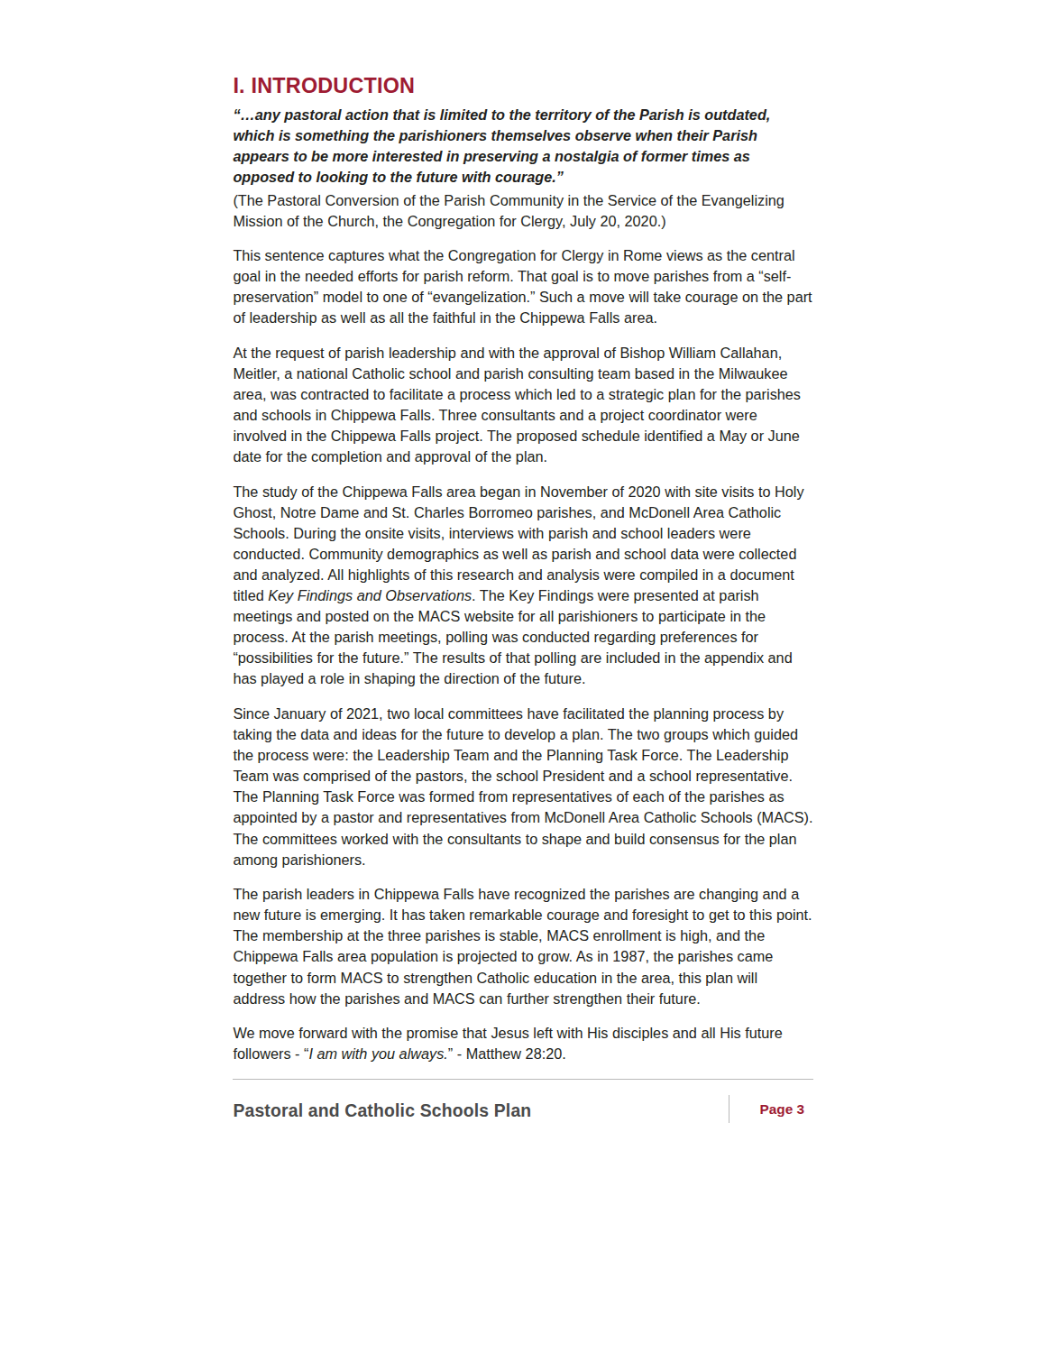I. INTRODUCTION
“…any pastoral action that is limited to the territory of the Parish is outdated, which is something the parishioners themselves observe when their Parish appears to be more interested in preserving a nostalgia of former times as opposed to looking to the future with courage.”
(The Pastoral Conversion of the Parish Community in the Service of the Evangelizing Mission of the Church, the Congregation for Clergy, July 20, 2020.)
This sentence captures what the Congregation for Clergy in Rome views as the central goal in the needed efforts for parish reform. That goal is to move parishes from a “self-preservation” model to one of “evangelization.” Such a move will take courage on the part of leadership as well as all the faithful in the Chippewa Falls area.
At the request of parish leadership and with the approval of Bishop William Callahan, Meitler, a national Catholic school and parish consulting team based in the Milwaukee area, was contracted to facilitate a process which led to a strategic plan for the parishes and schools in Chippewa Falls. Three consultants and a project coordinator were involved in the Chippewa Falls project. The proposed schedule identified a May or June date for the completion and approval of the plan.
The study of the Chippewa Falls area began in November of 2020 with site visits to Holy Ghost, Notre Dame and St. Charles Borromeo parishes, and McDonell Area Catholic Schools. During the onsite visits, interviews with parish and school leaders were conducted. Community demographics as well as parish and school data were collected and analyzed. All highlights of this research and analysis were compiled in a document titled Key Findings and Observations. The Key Findings were presented at parish meetings and posted on the MACS website for all parishioners to participate in the process. At the parish meetings, polling was conducted regarding preferences for “possibilities for the future.” The results of that polling are included in the appendix and has played a role in shaping the direction of the future.
Since January of 2021, two local committees have facilitated the planning process by taking the data and ideas for the future to develop a plan. The two groups which guided the process were: the Leadership Team and the Planning Task Force. The Leadership Team was comprised of the pastors, the school President and a school representative. The Planning Task Force was formed from representatives of each of the parishes as appointed by a pastor and representatives from McDonell Area Catholic Schools (MACS). The committees worked with the consultants to shape and build consensus for the plan among parishioners.
The parish leaders in Chippewa Falls have recognized the parishes are changing and a new future is emerging. It has taken remarkable courage and foresight to get to this point. The membership at the three parishes is stable, MACS enrollment is high, and the Chippewa Falls area population is projected to grow. As in 1987, the parishes came together to form MACS to strengthen Catholic education in the area, this plan will address how the parishes and MACS can further strengthen their future.
We move forward with the promise that Jesus left with His disciples and all His future followers - “I am with you always.” - Matthew 28:20.
Pastoral and Catholic Schools Plan
Page 3